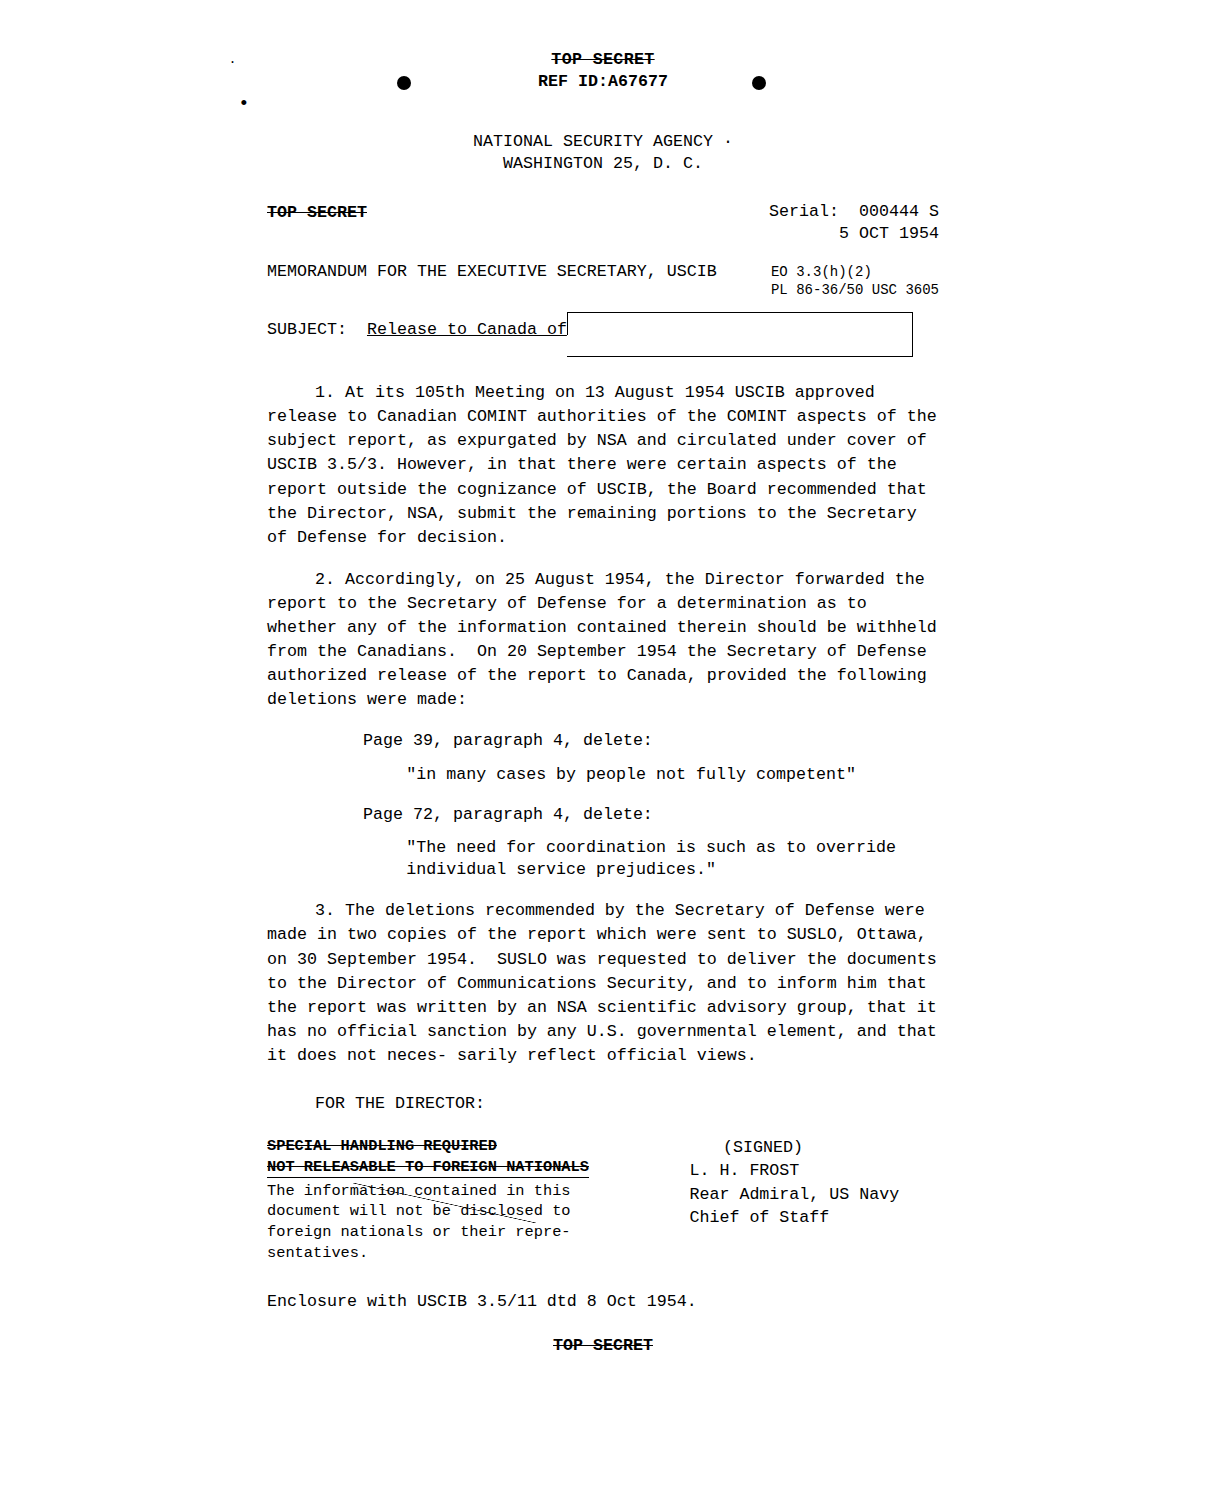·
•
TOP SECRET
REF ID:A67677
NATIONAL SECURITY AGENCY ·
WASHINGTON 25, D. C.
TOP SECRET
Serial: 000444 S
5 OCT 1954
MEMORANDUM FOR THE EXECUTIVE SECRETARY, USCIB
EO 3.3(h)(2)
PL 86-36/50 USC 3605
SUBJECT: Release to Canada of
1. At its 105th Meeting on 13 August 1954 USCIB approved release to Canadian COMINT authorities of the COMINT aspects of the subject report, as expurgated by NSA and circulated under cover of USCIB 3.5/3. However, in that there were certain aspects of the report outside the cognizance of USCIB, the Board recommended that the Director, NSA, submit the remaining portions to the Secretary of Defense for decision.
2. Accordingly, on 25 August 1954, the Director forwarded the report to the Secretary of Defense for a determination as to whether any of the information contained therein should be withheld from the Canadians. On 20 September 1954 the Secretary of Defense authorized release of the report to Canada, provided the following deletions were made:
Page 39, paragraph 4, delete:
"in many cases by people not fully competent"
Page 72, paragraph 4, delete:
"The need for coordination is such as to override
individual service prejudices."
3. The deletions recommended by the Secretary of Defense were made in two copies of the report which were sent to SUSLO, Ottawa, on 30 September 1954. SUSLO was requested to deliver the documents to the Director of Communications Security, and to inform him that the report was written by an NSA scientific advisory group, that it has no official sanction by any U.S. governmental element, and that it does not neces- sarily reflect official views.
FOR THE DIRECTOR:
SPECIAL HANDLING REQUIRED NOT RELEASABLE TO FOREIGN NATIONALS
The information contained in this document will not be disclosed to foreign nationals or their repre- sentatives.
(SIGNED)
L. H. FROST
Rear Admiral, US Navy
Chief of Staff
Enclosure with USCIB 3.5/11 dtd 8 Oct 1954.
TOP SECRET